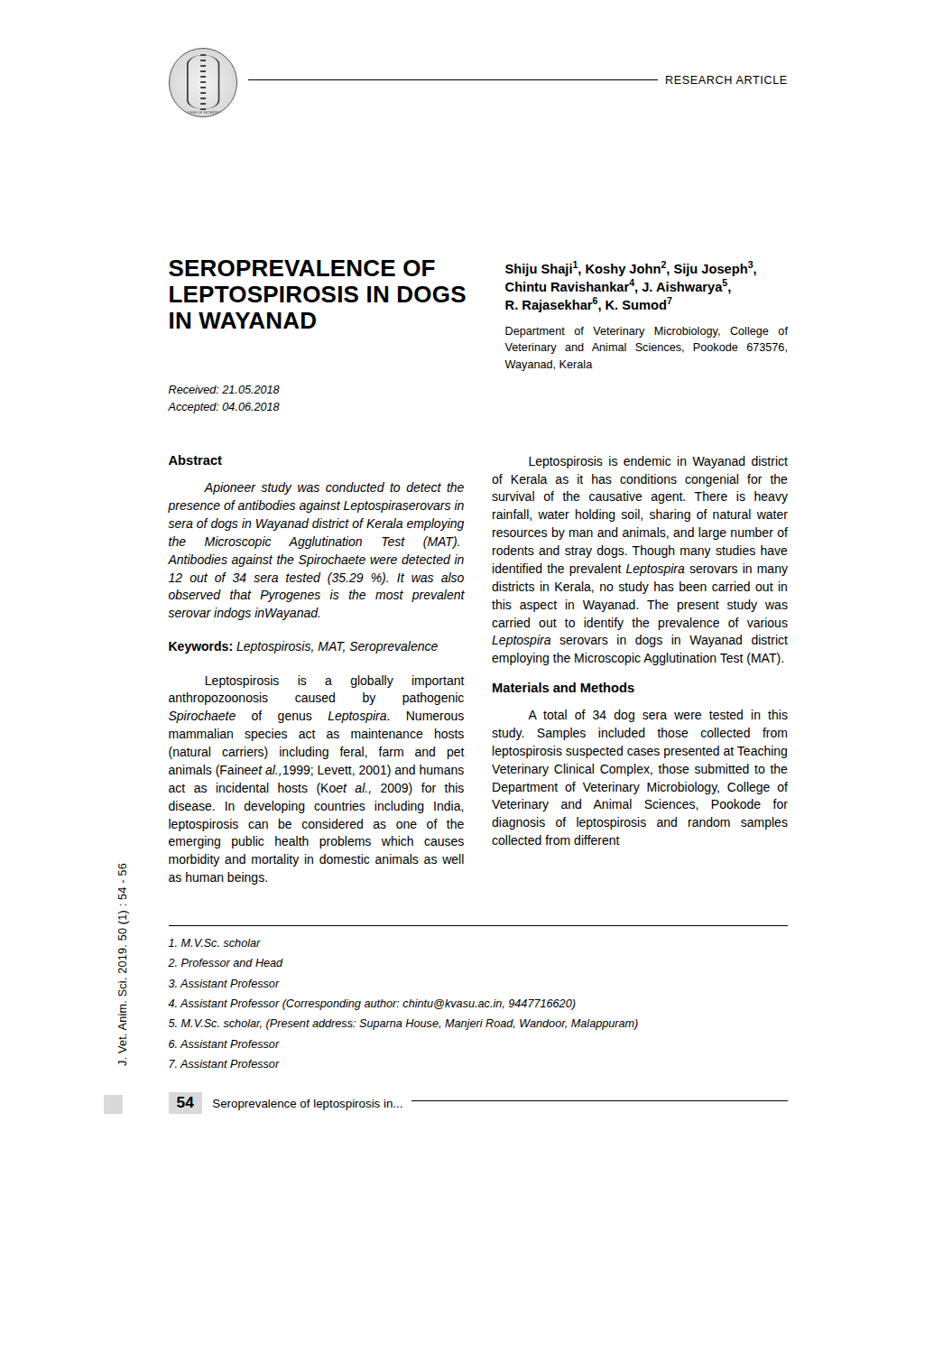COLLEGE OF VETERINARY
RESEARCH ARTICLE
SEROPREVALENCE OF LEPTOSPIROSIS IN DOGS IN WAYANAD
Received: 21.05.2018
Accepted: 04.06.2018
Shiju Shaji1, Koshy John2, Siju Joseph3,
Chintu Ravishankar4, J. Aishwarya5,
R. Rajasekhar6, K. Sumod7
Department of Veterinary Microbiology, College of Veterinary and Animal Sciences, Pookode 673576, Wayanad, Kerala
Abstract
Apioneer study was conducted to detect the presence of antibodies against Leptospiraserovars in sera of dogs in Wayanad district of Kerala employing the Microscopic Agglutination Test (MAT). Antibodies against the Spirochaete were detected in 12 out of 34 sera tested (35.29 %). It was also observed that Pyrogenes is the most prevalent serovar indogs inWayanad.
Keywords: Leptospirosis, MAT, Seroprevalence
Leptospirosis is a globally important anthropozoonosis caused by pathogenic Spirochaete of genus Leptospira. Numerous mammalian species act as maintenance hosts (natural carriers) including feral, farm and pet animals (Faineet al., 1999; Levett, 2001) and humans act as incidental hosts (Koet al., 2009) for this disease. In developing countries including India, leptospirosis can be considered as one of the emerging public health problems which causes morbidity and mortality in domestic animals as well as human beings.
Leptospirosis is endemic in Wayanad district of Kerala as it has conditions congenial for the survival of the causative agent. There is heavy rainfall, water holding soil, sharing of natural water resources by man and animals, and large number of rodents and stray dogs. Though many studies have identified the prevalent Leptospira serovars in many districts in Kerala, no study has been carried out in this aspect in Wayanad. The present study was carried out to identify the prevalence of various Leptospira serovars in dogs in Wayanad district employing the Microscopic Agglutination Test (MAT).
Materials and Methods
A total of 34 dog sera were tested in this study. Samples included those collected from leptospirosis suspected cases presented at Teaching Veterinary Clinical Complex, those submitted to the Department of Veterinary Microbiology, College of Veterinary and Animal Sciences, Pookode for diagnosis of leptospirosis and random samples collected from different
1. M.V.Sc. scholar
2. Professor and Head
3. Assistant Professor
4. Assistant Professor (Corresponding author: chintu@kvasu.ac.in, 9447716620)
5. M.V.Sc. scholar, (Present address: Suparna House, Manjeri Road, Wandoor, Malappuram)
6. Assistant Professor
7. Assistant Professor
54
Seroprevalence of leptospirosis in...
J. Vet. Anim. Sci. 2019. 50 (1) : 54 - 56